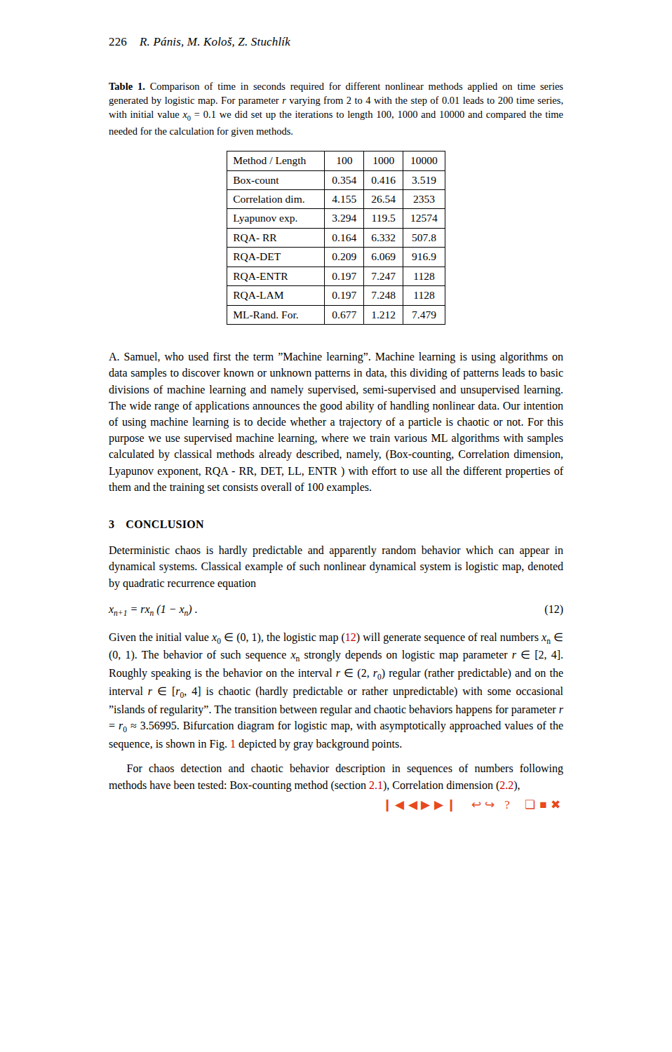226 R. Pánis, M. Kološ, Z. Stuchlík
Table 1. Comparison of time in seconds required for different nonlinear methods applied on time series generated by logistic map. For parameter r varying from 2 to 4 with the step of 0.01 leads to 200 time series, with initial value x0 = 0.1 we did set up the iterations to length 100, 1000 and 10000 and compared the time needed for the calculation for given methods.
| Method / Length | 100 | 1000 | 10000 |
| --- | --- | --- | --- |
| Box-count | 0.354 | 0.416 | 3.519 |
| Correlation dim. | 4.155 | 26.54 | 2353 |
| Lyapunov exp. | 3.294 | 119.5 | 12574 |
| RQA- RR | 0.164 | 6.332 | 507.8 |
| RQA-DET | 0.209 | 6.069 | 916.9 |
| RQA-ENTR | 0.197 | 7.247 | 1128 |
| RQA-LAM | 0.197 | 7.248 | 1128 |
| ML-Rand. For. | 0.677 | 1.212 | 7.479 |
A. Samuel, who used first the term ”Machine learning”. Machine learning is using algorithms on data samples to discover known or unknown patterns in data, this dividing of patterns leads to basic divisions of machine learning and namely supervised, semi-supervised and unsupervised learning. The wide range of applications announces the good ability of handling nonlinear data. Our intention of using machine learning is to decide whether a trajectory of a particle is chaotic or not. For this purpose we use supervised machine learning, where we train various ML algorithms with samples calculated by classical methods already described, namely, (Box-counting, Correlation dimension, Lyapunov exponent, RQA - RR, DET, LL, ENTR ) with effort to use all the different properties of them and the training set consists overall of 100 examples.
3 CONCLUSION
Deterministic chaos is hardly predictable and apparently random behavior which can appear in dynamical systems. Classical example of such nonlinear dynamical system is logistic map, denoted by quadratic recurrence equation
xn+1 = rxn (1 − xn) . (12)
Given the initial value x0 ∈ (0, 1), the logistic map (12) will generate sequence of real numbers xn ∈ (0, 1). The behavior of such sequence xn strongly depends on logistic map parameter r ∈ [2, 4]. Roughly speaking is the behavior on the interval r ∈ (2, r0) regular (rather predictable) and on the interval r ∈ [r0, 4] is chaotic (hardly predictable or rather unpredictable) with some occasional ”islands of regularity”. The transition between regular and chaotic behaviors happens for parameter r = r0 ≈ 3.56995. Bifurcation diagram for logistic map, with asymptotically approached values of the sequence, is shown in Fig. 1 depicted by gray background points.
For chaos detection and chaotic behavior description in sequences of numbers following methods have been tested: Box-counting method (section 2.1), Correlation dimension (2.2),
❙◀◀▶▶❙ ↩↪ ? ❏■✖